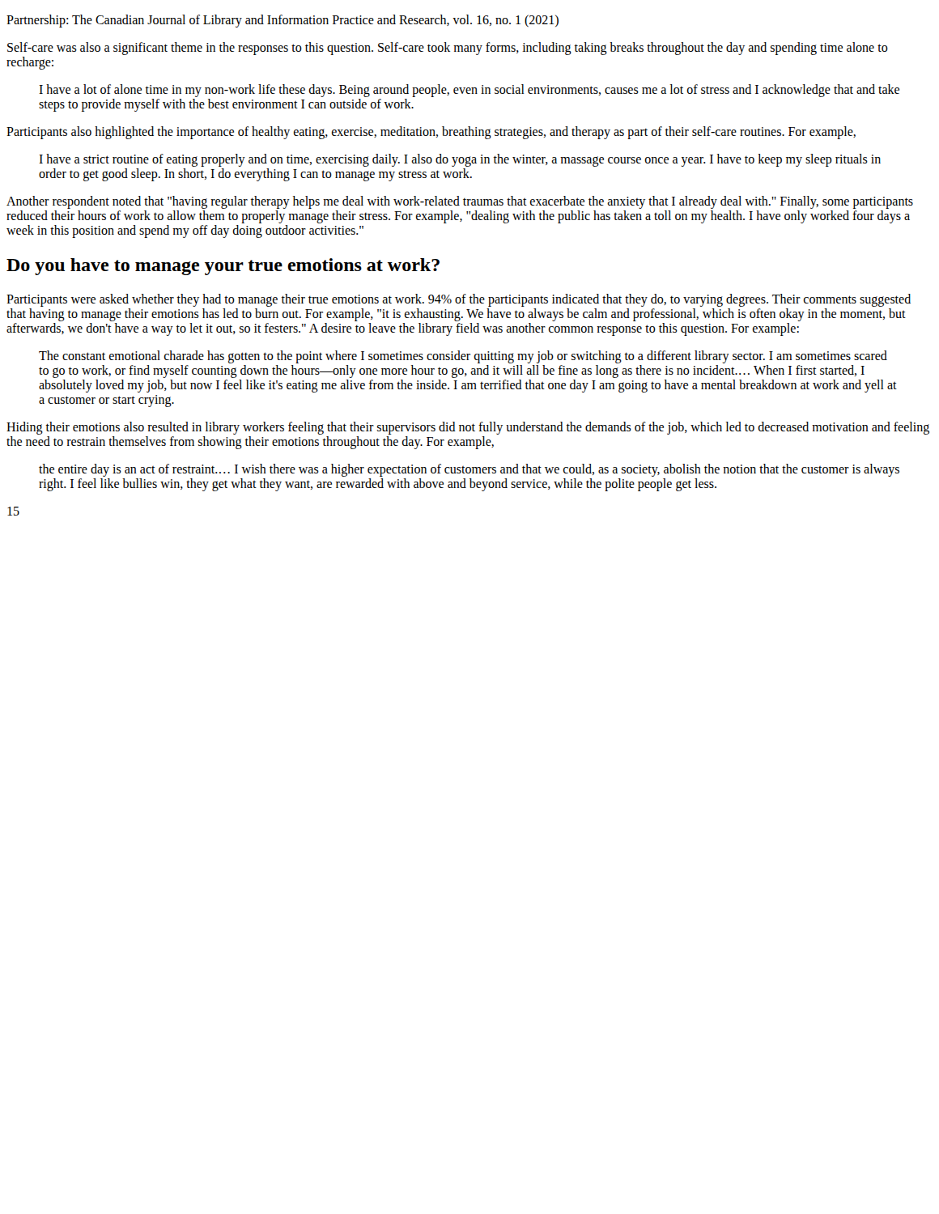Partnership: The Canadian Journal of Library and Information Practice and Research, vol. 16, no. 1 (2021)
Self-care was also a significant theme in the responses to this question. Self-care took many forms, including taking breaks throughout the day and spending time alone to recharge:
I have a lot of alone time in my non-work life these days. Being around people, even in social environments, causes me a lot of stress and I acknowledge that and take steps to provide myself with the best environment I can outside of work.
Participants also highlighted the importance of healthy eating, exercise, meditation, breathing strategies, and therapy as part of their self-care routines. For example,
I have a strict routine of eating properly and on time, exercising daily. I also do yoga in the winter, a massage course once a year. I have to keep my sleep rituals in order to get good sleep. In short, I do everything I can to manage my stress at work.
Another respondent noted that "having regular therapy helps me deal with work-related traumas that exacerbate the anxiety that I already deal with." Finally, some participants reduced their hours of work to allow them to properly manage their stress. For example, "dealing with the public has taken a toll on my health. I have only worked four days a week in this position and spend my off day doing outdoor activities."
Do you have to manage your true emotions at work?
Participants were asked whether they had to manage their true emotions at work. 94% of the participants indicated that they do, to varying degrees. Their comments suggested that having to manage their emotions has led to burn out. For example, "it is exhausting. We have to always be calm and professional, which is often okay in the moment, but afterwards, we don't have a way to let it out, so it festers." A desire to leave the library field was another common response to this question. For example:
The constant emotional charade has gotten to the point where I sometimes consider quitting my job or switching to a different library sector. I am sometimes scared to go to work, or find myself counting down the hours—only one more hour to go, and it will all be fine as long as there is no incident.… When I first started, I absolutely loved my job, but now I feel like it's eating me alive from the inside. I am terrified that one day I am going to have a mental breakdown at work and yell at a customer or start crying.
Hiding their emotions also resulted in library workers feeling that their supervisors did not fully understand the demands of the job, which led to decreased motivation and feeling the need to restrain themselves from showing their emotions throughout the day. For example,
the entire day is an act of restraint.… I wish there was a higher expectation of customers and that we could, as a society, abolish the notion that the customer is always right. I feel like bullies win, they get what they want, are rewarded with above and beyond service, while the polite people get less.
15